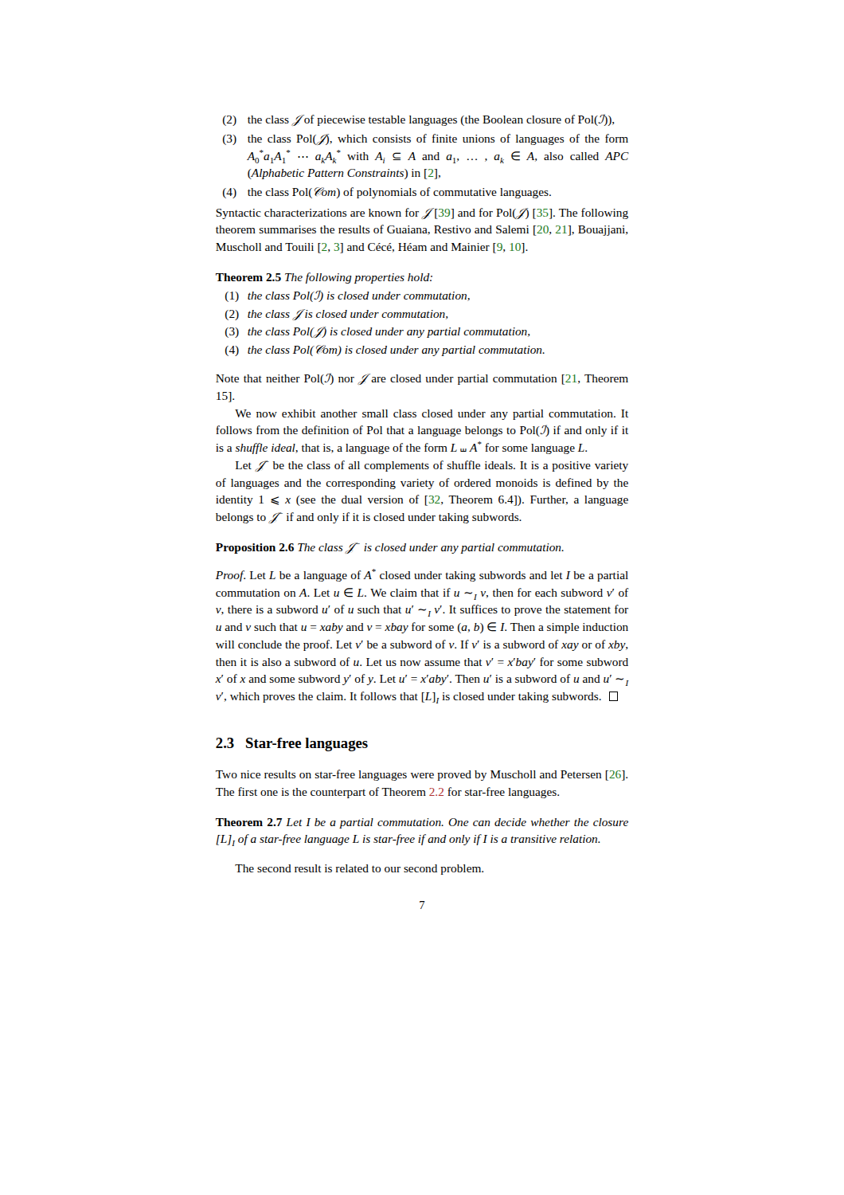(2) the class 𝒥 of piecewise testable languages (the Boolean closure of Pol(ℐ)),
(3) the class Pol(𝒥), which consists of finite unions of languages of the form A0*a1A1* ⋯ akAk* with Ai ⊆ A and a1, … , ak ∈ A, also called APC (Alphabetic Pattern Constraints) in [2],
(4) the class Pol(𝒞om) of polynomials of commutative languages.
Syntactic characterizations are known for 𝒥 [39] and for Pol(𝒥) [35]. The following theorem summarises the results of Guaiana, Restivo and Salemi [20, 21], Bouajjani, Muscholl and Touili [2, 3] and Cécé, Héam and Mainier [9, 10].
Theorem 2.5 The following properties hold:
(1) the class Pol(ℐ) is closed under commutation,
(2) the class 𝒥 is closed under commutation,
(3) the class Pol(𝒥) is closed under any partial commutation,
(4) the class Pol(𝒞om) is closed under any partial commutation.
Note that neither Pol(ℐ) nor 𝒥 are closed under partial commutation [21, Theorem 15].
We now exhibit another small class closed under any partial commutation. It follows from the definition of Pol that a language belongs to Pol(ℐ) if and only if it is a shuffle ideal, that is, a language of the form L ⧢ A* for some language L.
Let 𝒥− be the class of all complements of shuffle ideals. It is a positive variety of languages and the corresponding variety of ordered monoids is defined by the identity 1 ⩽ x (see the dual version of [32, Theorem 6.4]). Further, a language belongs to 𝒥− if and only if it is closed under taking subwords.
Proposition 2.6 The class 𝒥− is closed under any partial commutation.
Proof. Let L be a language of A* closed under taking subwords and let I be a partial commutation on A. Let u ∈ L. We claim that if u ∼I v, then for each subword v′ of v, there is a subword u′ of u such that u′ ∼I v′. It suffices to prove the statement for u and v such that u = xaby and v = xbay for some (a, b) ∈ I. Then a simple induction will conclude the proof. Let v′ be a subword of v. If v′ is a subword of xay or of xby, then it is also a subword of u. Let us now assume that v′ = x′bay′ for some subword x′ of x and some subword y′ of y. Let u′ = x′aby′. Then u′ is a subword of u and u′ ∼I v′, which proves the claim. It follows that [L]I is closed under taking subwords.
2.3 Star-free languages
Two nice results on star-free languages were proved by Muscholl and Petersen [26]. The first one is the counterpart of Theorem 2.2 for star-free languages.
Theorem 2.7 Let I be a partial commutation. One can decide whether the closure [L]I of a star-free language L is star-free if and only if I is a transitive relation.
The second result is related to our second problem.
7